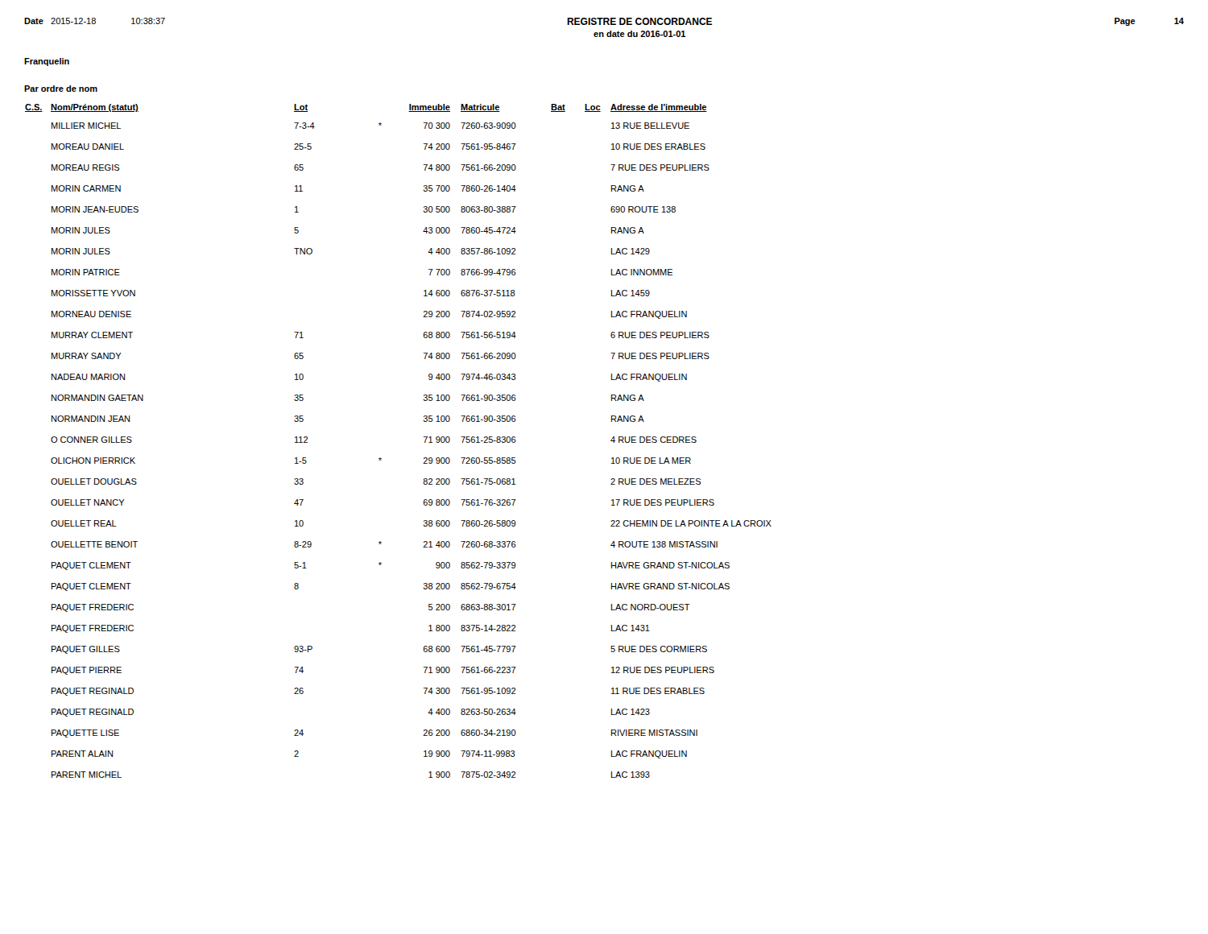Date 2015-12-18 10:38:37
REGISTRE DE CONCORDANCE
en date du 2016-01-01
Page 14
Franquelin
Par ordre de nom
| C.S. | Nom/Prénom (statut) | Lot | | Immeuble | Matricule | Bat | Loc | Adresse de l'immeuble |
| --- | --- | --- | --- | --- | --- | --- | --- | --- |
| | MILLIER MICHEL | 7-3-4 | * | 70 300 | 7260-63-9090 | | | 13 RUE BELLEVUE |
| | MOREAU DANIEL | 25-5 | | 74 200 | 7561-95-8467 | | | 10 RUE DES ERABLES |
| | MOREAU REGIS | 65 | | 74 800 | 7561-66-2090 | | | 7 RUE DES PEUPLIERS |
| | MORIN CARMEN | 11 | | 35 700 | 7860-26-1404 | | | RANG A |
| | MORIN JEAN-EUDES | 1 | | 30 500 | 8063-80-3887 | | | 690 ROUTE 138 |
| | MORIN JULES | 5 | | 43 000 | 7860-45-4724 | | | RANG A |
| | MORIN JULES | TNO | | 4 400 | 8357-86-1092 | | | LAC 1429 |
| | MORIN PATRICE | | | 7 700 | 8766-99-4796 | | | LAC INNOMME |
| | MORISSETTE YVON | | | 14 600 | 6876-37-5118 | | | LAC 1459 |
| | MORNEAU DENISE | | | 29 200 | 7874-02-9592 | | | LAC FRANQUELIN |
| | MURRAY CLEMENT | 71 | | 68 800 | 7561-56-5194 | | | 6 RUE DES PEUPLIERS |
| | MURRAY SANDY | 65 | | 74 800 | 7561-66-2090 | | | 7 RUE DES PEUPLIERS |
| | NADEAU MARION | 10 | | 9 400 | 7974-46-0343 | | | LAC FRANQUELIN |
| | NORMANDIN GAETAN | 35 | | 35 100 | 7661-90-3506 | | | RANG A |
| | NORMANDIN JEAN | 35 | | 35 100 | 7661-90-3506 | | | RANG A |
| | O CONNER GILLES | 112 | | 71 900 | 7561-25-8306 | | | 4 RUE DES CEDRES |
| | OLICHON PIERRICK | 1-5 | * | 29 900 | 7260-55-8585 | | | 10 RUE DE LA MER |
| | OUELLET DOUGLAS | 33 | | 82 200 | 7561-75-0681 | | | 2 RUE DES MELEZES |
| | OUELLET NANCY | 47 | | 69 800 | 7561-76-3267 | | | 17 RUE DES PEUPLIERS |
| | OUELLET REAL | 10 | | 38 600 | 7860-26-5809 | | | 22 CHEMIN DE LA POINTE A LA CROIX |
| | OUELLETTE BENOIT | 8-29 | * | 21 400 | 7260-68-3376 | | | 4 ROUTE 138 MISTASSINI |
| | PAQUET CLEMENT | 5-1 | * | 900 | 8562-79-3379 | | | HAVRE GRAND ST-NICOLAS |
| | PAQUET CLEMENT | 8 | | 38 200 | 8562-79-6754 | | | HAVRE GRAND ST-NICOLAS |
| | PAQUET FREDERIC | | | 5 200 | 6863-88-3017 | | | LAC NORD-OUEST |
| | PAQUET FREDERIC | | | 1 800 | 8375-14-2822 | | | LAC 1431 |
| | PAQUET GILLES | 93-P | | 68 600 | 7561-45-7797 | | | 5 RUE DES CORMIERS |
| | PAQUET PIERRE | 74 | | 71 900 | 7561-66-2237 | | | 12 RUE DES PEUPLIERS |
| | PAQUET REGINALD | 26 | | 74 300 | 7561-95-1092 | | | 11 RUE DES ERABLES |
| | PAQUET REGINALD | | | 4 400 | 8263-50-2634 | | | LAC 1423 |
| | PAQUETTE LISE | 24 | | 26 200 | 6860-34-2190 | | | RIVIERE MISTASSINI |
| | PARENT ALAIN | 2 | | 19 900 | 7974-11-9983 | | | LAC FRANQUELIN |
| | PARENT MICHEL | | | 1 900 | 7875-02-3492 | | | LAC 1393 |